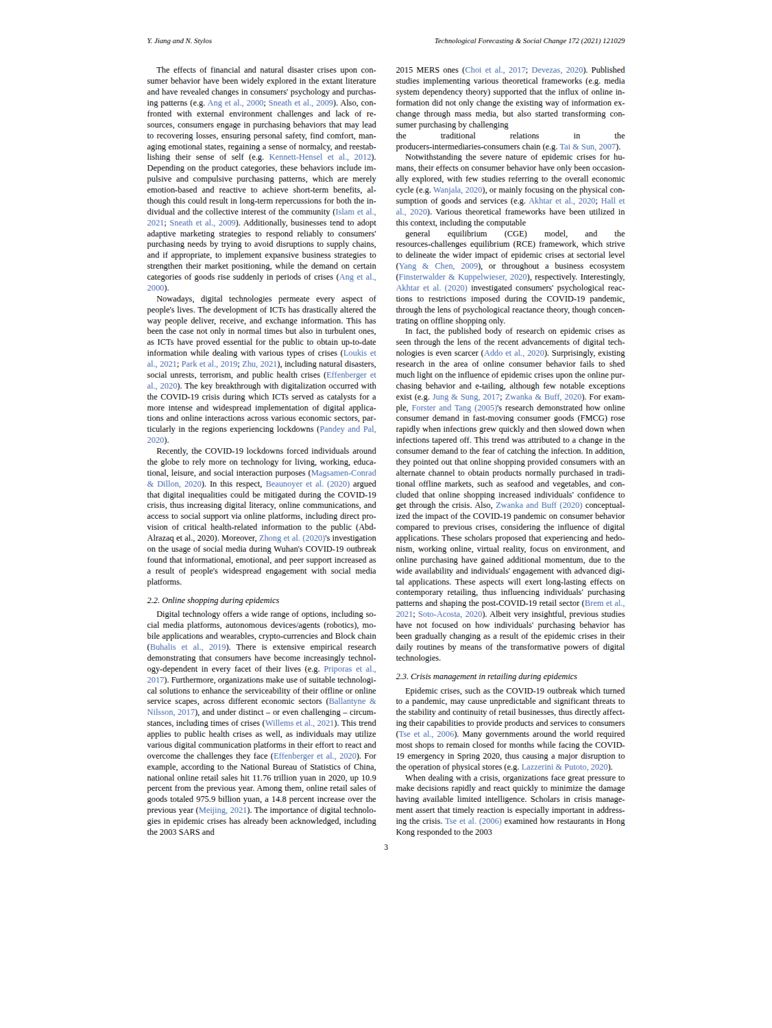Y. Jiang and N. Stylos Technological Forecasting & Social Change 172 (2021) 121029
The effects of financial and natural disaster crises upon consumer behavior have been widely explored in the extant literature and have revealed changes in consumers' psychology and purchasing patterns (e.g. Ang et al., 2000; Sneath et al., 2009). Also, confronted with external environment challenges and lack of resources, consumers engage in purchasing behaviors that may lead to recovering losses, ensuring personal safety, find comfort, managing emotional states, regaining a sense of normalcy, and reestablishing their sense of self (e.g. Kennett-Hensel et al., 2012). Depending on the product categories, these behaviors include impulsive and compulsive purchasing patterns, which are merely emotion-based and reactive to achieve short-term benefits, although this could result in long-term repercussions for both the individual and the collective interest of the community (Islam et al., 2021; Sneath et al., 2009). Additionally, businesses tend to adopt adaptive marketing strategies to respond reliably to consumers' purchasing needs by trying to avoid disruptions to supply chains, and if appropriate, to implement expansive business strategies to strengthen their market positioning, while the demand on certain categories of goods rise suddenly in periods of crises (Ang et al., 2000).
Nowadays, digital technologies permeate every aspect of people's lives. The development of ICTs has drastically altered the way people deliver, receive, and exchange information. This has been the case not only in normal times but also in turbulent ones, as ICTs have proved essential for the public to obtain up-to-date information while dealing with various types of crises (Loukis et al., 2021; Park et al., 2019; Zhu, 2021), including natural disasters, social unrests, terrorism, and public health crises (Effenberger et al., 2020). The key breakthrough with digitalization occurred with the COVID-19 crisis during which ICTs served as catalysts for a more intense and widespread implementation of digital applications and online interactions across various economic sectors, particularly in the regions experiencing lockdowns (Pandey and Pal, 2020).
Recently, the COVID-19 lockdowns forced individuals around the globe to rely more on technology for living, working, educational, leisure, and social interaction purposes (Magsamen-Conrad & Dillon, 2020). In this respect, Beaunoyer et al. (2020) argued that digital inequalities could be mitigated during the COVID-19 crisis, thus increasing digital literacy, online communications, and access to social support via online platforms, including direct provision of critical health-related information to the public (Abd-Alrazaq et al., 2020). Moreover, Zhong et al. (2020)'s investigation on the usage of social media during Wuhan's COVID-19 outbreak found that informational, emotional, and peer support increased as a result of people's widespread engagement with social media platforms.
2.2. Online shopping during epidemics
Digital technology offers a wide range of options, including social media platforms, autonomous devices/agents (robotics), mobile applications and wearables, crypto-currencies and Block chain (Buhalis et al., 2019). There is extensive empirical research demonstrating that consumers have become increasingly technology-dependent in every facet of their lives (e.g. Priporas et al., 2017). Furthermore, organizations make use of suitable technological solutions to enhance the serviceability of their offline or online service scapes, across different economic sectors (Ballantyne & Nilsson, 2017), and under distinct – or even challenging – circumstances, including times of crises (Willems et al., 2021). This trend applies to public health crises as well, as individuals may utilize various digital communication platforms in their effort to react and overcome the challenges they face (Effenberger et al., 2020). For example, according to the National Bureau of Statistics of China, national online retail sales hit 11.76 trillion yuan in 2020, up 10.9 percent from the previous year. Among them, online retail sales of goods totaled 975.9 billion yuan, a 14.8 percent increase over the previous year (Meijing, 2021). The importance of digital technologies in epidemic crises has already been acknowledged, including the 2003 SARS and
2015 MERS ones (Choi et al., 2017; Devezas, 2020). Published studies implementing various theoretical frameworks (e.g. media system dependency theory) supported that the influx of online information did not only change the existing way of information exchange through mass media, but also started transforming consumer purchasing by challenging the traditional relations in the producers-intermediaries-consumers chain (e.g. Tai & Sun, 2007).
Notwithstanding the severe nature of epidemic crises for humans, their effects on consumer behavior have only been occasionally explored, with few studies referring to the overall economic cycle (e.g. Wanjala, 2020), or mainly focusing on the physical consumption of goods and services (e.g. Akhtar et al., 2020; Hall et al., 2020). Various theoretical frameworks have been utilized in this context, including the computable general equilibrium (CGE) model, and the resources-challenges equilibrium (RCE) framework, which strive to delineate the wider impact of epidemic crises at sectorial level (Yang & Chen, 2009), or throughout a business ecosystem (Finsterwalder & Kuppelwieser, 2020), respectively. Interestingly, Akhtar et al. (2020) investigated consumers' psychological reactions to restrictions imposed during the COVID-19 pandemic, through the lens of psychological reactance theory, though concentrating on offline shopping only.
In fact, the published body of research on epidemic crises as seen through the lens of the recent advancements of digital technologies is even scarcer (Addo et al., 2020). Surprisingly, existing research in the area of online consumer behavior fails to shed much light on the influence of epidemic crises upon the online purchasing behavior and e-tailing, although few notable exceptions exist (e.g. Jung & Sung, 2017; Zwanka & Buff, 2020). For example, Forster and Tang (2005)'s research demonstrated how online consumer demand in fast-moving consumer goods (FMCG) rose rapidly when infections grew quickly and then slowed down when infections tapered off. This trend was attributed to a change in the consumer demand to the fear of catching the infection. In addition, they pointed out that online shopping provided consumers with an alternate channel to obtain products normally purchased in traditional offline markets, such as seafood and vegetables, and concluded that online shopping increased individuals' confidence to get through the crisis. Also, Zwanka and Buff (2020) conceptualized the impact of the COVID-19 pandemic on consumer behavior compared to previous crises, considering the influence of digital applications. These scholars proposed that experiencing and hedonism, working online, virtual reality, focus on environment, and online purchasing have gained additional momentum, due to the wide availability and individuals' engagement with advanced digital applications. These aspects will exert long-lasting effects on contemporary retailing, thus influencing individuals' purchasing patterns and shaping the post-COVID-19 retail sector (Brem et al., 2021; Soto-Acosta, 2020). Albeit very insightful, previous studies have not focused on how individuals' purchasing behavior has been gradually changing as a result of the epidemic crises in their daily routines by means of the transformative powers of digital technologies.
2.3. Crisis management in retailing during epidemics
Epidemic crises, such as the COVID-19 outbreak which turned to a pandemic, may cause unpredictable and significant threats to the stability and continuity of retail businesses, thus directly affecting their capabilities to provide products and services to consumers (Tse et al., 2006). Many governments around the world required most shops to remain closed for months while facing the COVID-19 emergency in Spring 2020, thus causing a major disruption to the operation of physical stores (e.g. Lazzerini & Putoto, 2020).
When dealing with a crisis, organizations face great pressure to make decisions rapidly and react quickly to minimize the damage having available limited intelligence. Scholars in crisis management assert that timely reaction is especially important in addressing the crisis. Tse et al. (2006) examined how restaurants in Hong Kong responded to the 2003
3